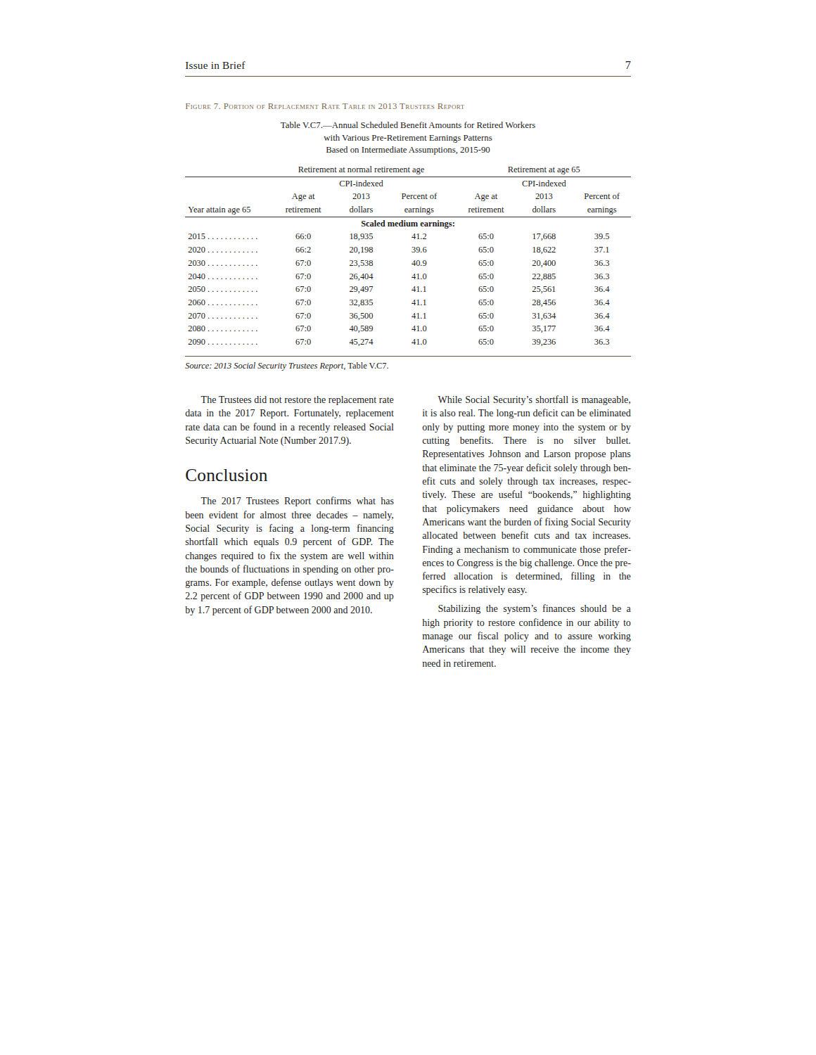Issue in Brief
7
Figure 7. Portion of Replacement Rate Table in 2013 Trustees Report
Table V.C7.—Annual Scheduled Benefit Amounts for Retired Workers
with Various Pre-Retirement Earnings Patterns
Based on Intermediate Assumptions, 2015-90
| | Retirement at normal retirement age | | Retirement at age 65 |
| --- | --- | --- | --- |
| | | CPI-indexed | | | | CPI-indexed | |
| | Age at | 2013 | Percent of | | Age at | 2013 | Percent of |
| Year attain age 65 | retirement | dollars | earnings | | retirement | dollars | earnings |
| Scaled medium earnings: |
| 2015 . . . . . . . . . . . . | 66:0 | 18,935 | 41.2 | | 65:0 | 17,668 | 39.5 |
| 2020 . . . . . . . . . . . . | 66:2 | 20,198 | 39.6 | | 65:0 | 18,622 | 37.1 |
| 2030 . . . . . . . . . . . . | 67:0 | 23,538 | 40.9 | | 65:0 | 20,400 | 36.3 |
| 2040 . . . . . . . . . . . . | 67:0 | 26,404 | 41.0 | | 65:0 | 22,885 | 36.3 |
| 2050 . . . . . . . . . . . . | 67:0 | 29,497 | 41.1 | | 65:0 | 25,561 | 36.4 |
| 2060 . . . . . . . . . . . . | 67:0 | 32,835 | 41.1 | | 65:0 | 28,456 | 36.4 |
| 2070 . . . . . . . . . . . . | 67:0 | 36,500 | 41.1 | | 65:0 | 31,634 | 36.4 |
| 2080 . . . . . . . . . . . . | 67:0 | 40,589 | 41.0 | | 65:0 | 35,177 | 36.4 |
| 2090 . . . . . . . . . . . . | 67:0 | 45,274 | 41.0 | | 65:0 | 39,236 | 36.3 |
Source: 2013 Social Security Trustees Report, Table V.C7.
The Trustees did not restore the replacement rate data in the 2017 Report. Fortunately, replacement rate data can be found in a recently released Social Security Actuarial Note (Number 2017.9).
Conclusion
The 2017 Trustees Report confirms what has been evident for almost three decades – namely, Social Security is facing a long-term financing shortfall which equals 0.9 percent of GDP. The changes required to fix the system are well within the bounds of fluctuations in spending on other programs. For example, defense outlays went down by 2.2 percent of GDP between 1990 and 2000 and up by 1.7 percent of GDP between 2000 and 2010.
While Social Security’s shortfall is manageable, it is also real. The long-run deficit can be eliminated only by putting more money into the system or by cutting benefits. There is no silver bullet. Representatives Johnson and Larson propose plans that eliminate the 75-year deficit solely through benefit cuts and solely through tax increases, respectively. These are useful “bookends,” highlighting that policymakers need guidance about how Americans want the burden of fixing Social Security allocated between benefit cuts and tax increases. Finding a mechanism to communicate those preferences to Congress is the big challenge. Once the preferred allocation is determined, filling in the specifics is relatively easy.
Stabilizing the system’s finances should be a high priority to restore confidence in our ability to manage our fiscal policy and to assure working Americans that they will receive the income they need in retirement.